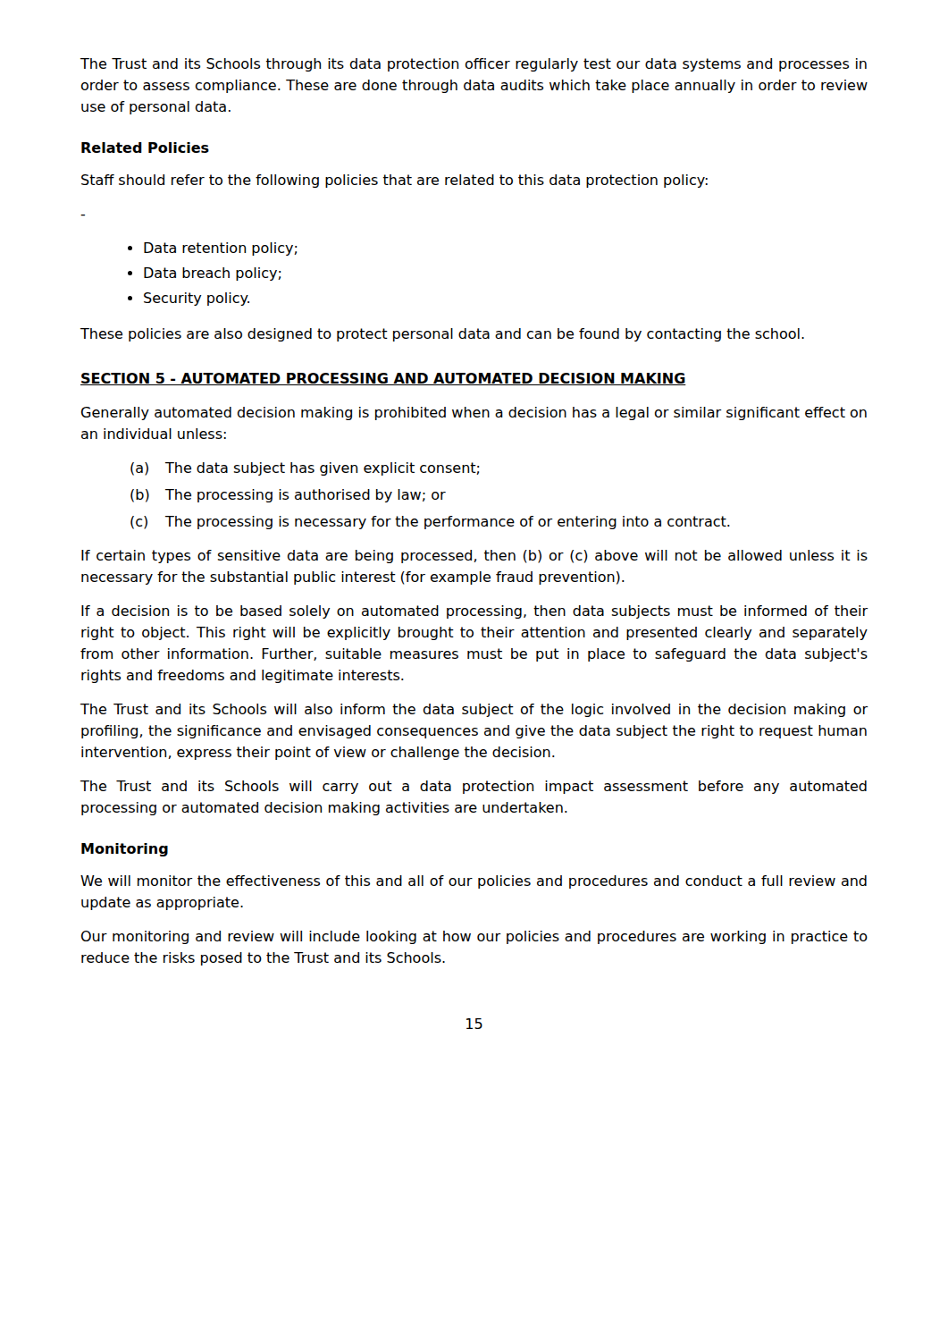The Trust and its Schools through its data protection officer regularly test our data systems and processes in order to assess compliance. These are done through data audits which take place annually in order to review use of personal data.
Related Policies
Staff should refer to the following policies that are related to this data protection policy:
-
Data retention policy;
Data breach policy;
Security policy.
These policies are also designed to protect personal data and can be found by contacting the school.
SECTION 5 - AUTOMATED PROCESSING AND AUTOMATED DECISION MAKING
Generally automated decision making is prohibited when a decision has a legal or similar significant effect on an individual unless:
The data subject has given explicit consent;
The processing is authorised by law; or
The processing is necessary for the performance of or entering into a contract.
If certain types of sensitive data are being processed, then (b) or (c) above will not be allowed unless it is necessary for the substantial public interest (for example fraud prevention).
If a decision is to be based solely on automated processing, then data subjects must be informed of their right to object. This right will be explicitly brought to their attention and presented clearly and separately from other information. Further, suitable measures must be put in place to safeguard the data subject's rights and freedoms and legitimate interests.
The Trust and its Schools will also inform the data subject of the logic involved in the decision making or profiling, the significance and envisaged consequences and give the data subject the right to request human intervention, express their point of view or challenge the decision.
The Trust and its Schools will carry out a data protection impact assessment before any automated processing or automated decision making activities are undertaken.
Monitoring
We will monitor the effectiveness of this and all of our policies and procedures and conduct a full review and update as appropriate.
Our monitoring and review will include looking at how our policies and procedures are working in practice to reduce the risks posed to the Trust and its Schools.
15